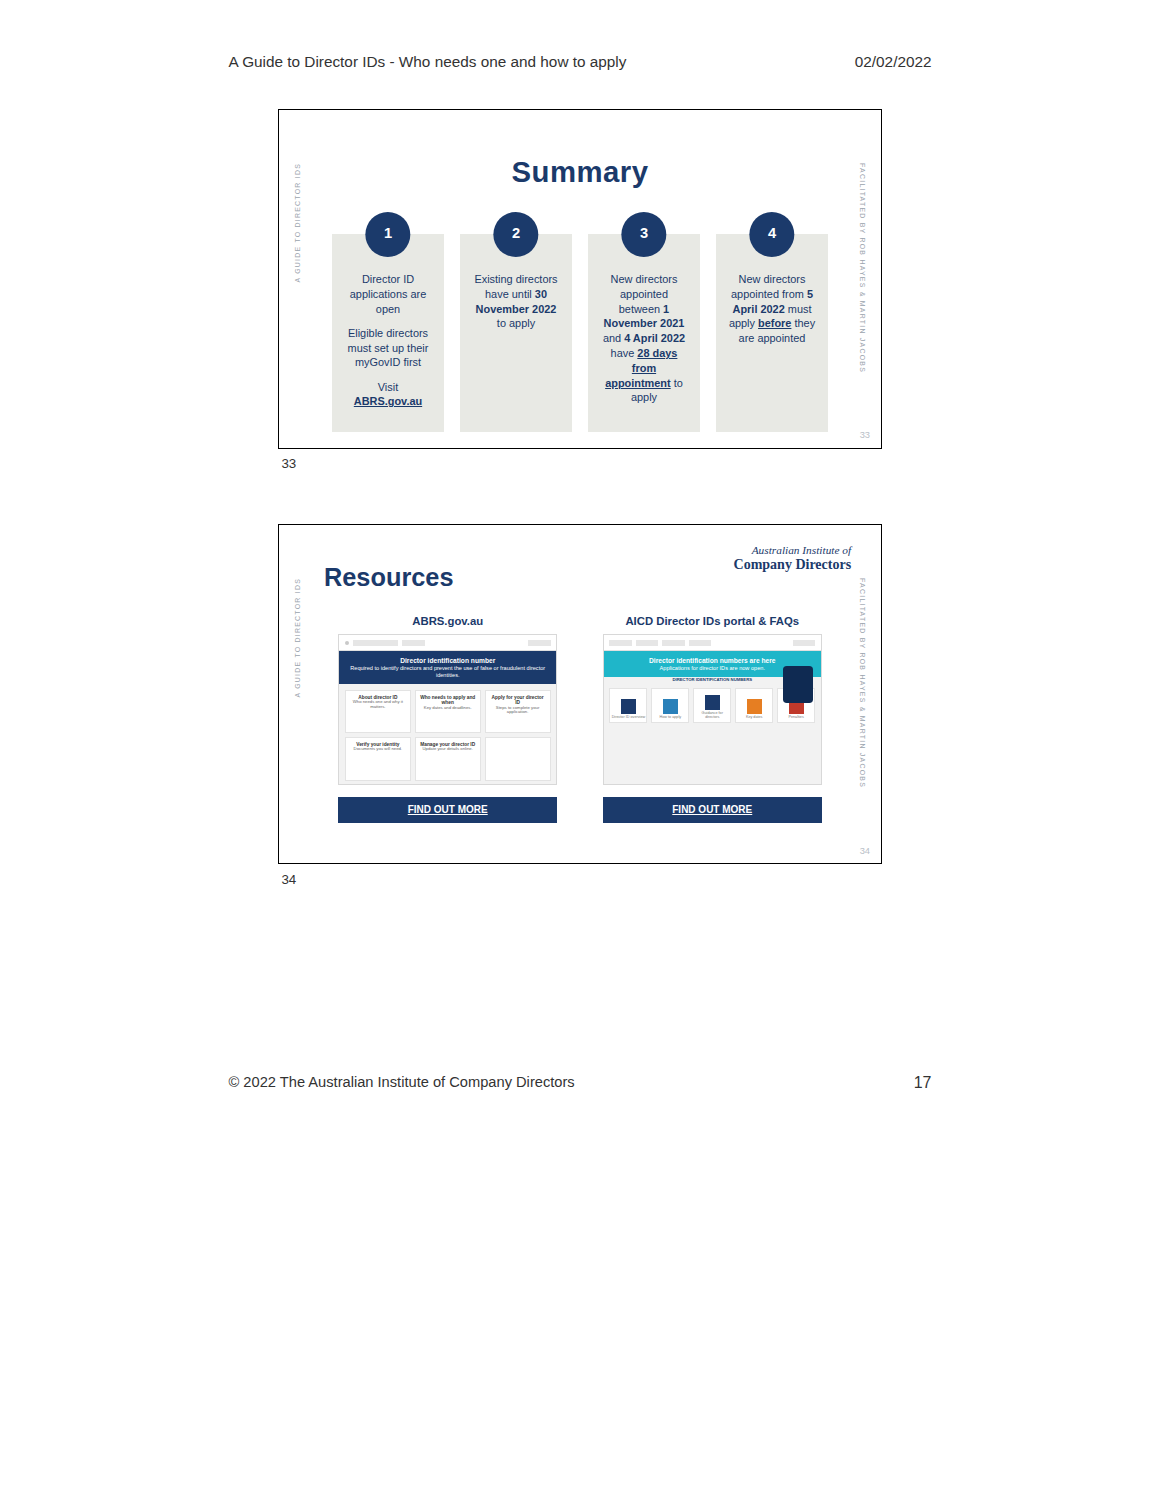A Guide to Director IDs - Who needs one and how to apply
02/02/2022
A GUIDE TO DIRECTOR IDS
FACILITATED BY ROB HAYES & MARTIN JACOBS
Summary
1
Director ID applications are open
Eligible directors must set up their myGovID first
Visit ABRS.gov.au
2
Existing directors have until 30 November 2022 to apply
3
New directors appointed between 1 November 2021 and 4 April 2022 have 28 days from appointment to apply
4
New directors appointed from 5 April 2022 must apply before they are appointed
33
33
A GUIDE TO DIRECTOR IDS
FACILITATED BY ROB HAYES & MARTIN JACOBS
Australian Institute of
Company Directors
Resources
ABRS.gov.au
Director identification number
Required to identify directors and prevent the use of false or fraudulent director identities.
About director ID
Who needs one and why it matters.
Who needs to apply and when
Key dates and deadlines.
Apply for your director ID
Steps to complete your application.
Verify your identity
Documents you will need.
Manage your director ID
Update your details online.
FIND OUT MORE
AICD Director IDs portal & FAQs
Director identification numbers are here
Applications for director IDs are now open.
DIRECTOR IDENTIFICATION NUMBERS
Director ID overview
How to apply
Guidance for directors
Key dates
Penalties
FIND OUT MORE
34
34
© 2022 The Australian Institute of Company Directors
17